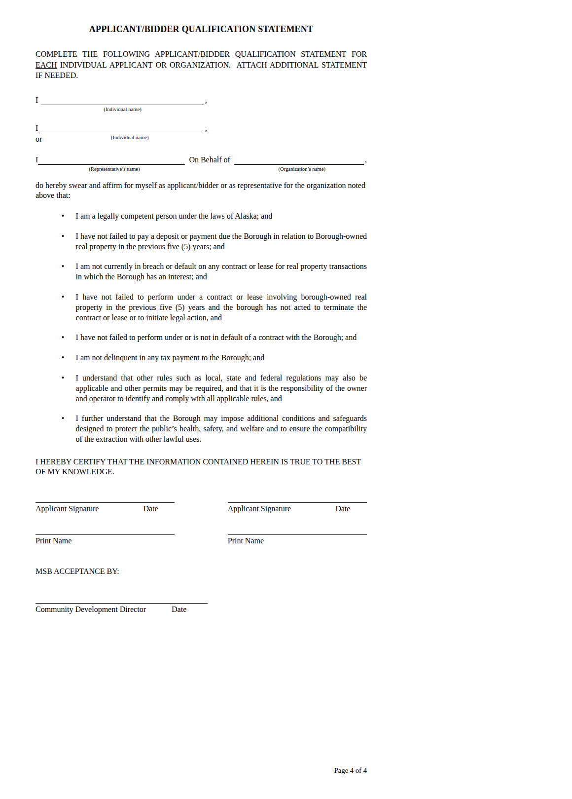APPLICANT/BIDDER QUALIFICATION STATEMENT
COMPLETE THE FOLLOWING APPLICANT/BIDDER QUALIFICATION STATEMENT FOR EACH INDIVIDUAL APPLICANT OR ORGANIZATION. ATTACH ADDITIONAL STATEMENT IF NEEDED.
I ,
I (Individual name)
I ,
or (Individual name)
I On Behalf of ,
I (Representative’s name) On Behalf of (Organization’s name)
do hereby swear and affirm for myself as applicant/bidder or as representative for the organization noted above that:
I am a legally competent person under the laws of Alaska; and
I have not failed to pay a deposit or payment due the Borough in relation to Borough-owned real property in the previous five (5) years; and
I am not currently in breach or default on any contract or lease for real property transactions in which the Borough has an interest; and
I have not failed to perform under a contract or lease involving borough-owned real property in the previous five (5) years and the borough has not acted to terminate the contract or lease or to initiate legal action, and
I have not failed to perform under or is not in default of a contract with the Borough; and
I am not delinquent in any tax payment to the Borough; and
I understand that other rules such as local, state and federal regulations may also be applicable and other permits may be required, and that it is the responsibility of the owner and operator to identify and comply with all applicable rules, and
I further understand that the Borough may impose additional conditions and safeguards designed to protect the public’s health, safety, and welfare and to ensure the compatibility of the extraction with other lawful uses.
I HEREBY CERTIFY THAT THE INFORMATION CONTAINED HEREIN IS TRUE TO THE BEST OF MY KNOWLEDGE.
| Applicant Signature Date | | Applicant Signature Date |
| Print Name | | Print Name |
MSB ACCEPTANCE BY:
| Community Development Director Date | |
Page 4 of 4